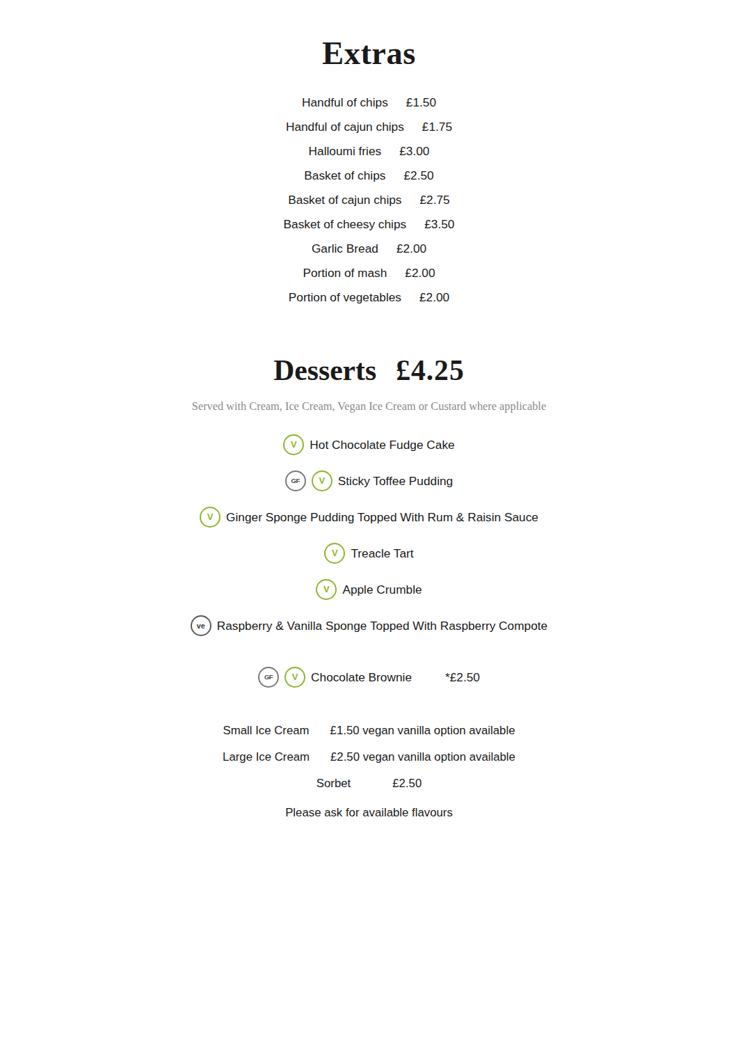Extras
Handful of chips£1.50
Handful of cajun chips£1.75
Halloumi fries£3.00
Basket of chips£2.50
Basket of cajun chips£2.75
Basket of cheesy chips£3.50
Garlic Bread£2.00
Portion of mash£2.00
Portion of vegetables£2.00
Desserts£4.25
Served with Cream, Ice Cream, Vegan Ice Cream or Custard where applicable
VHot Chocolate Fudge Cake
GF VSticky Toffee Pudding
VGinger Sponge Pudding Topped With Rum & Raisin Sauce
VTreacle Tart
VApple Crumble
ve Raspberry & Vanilla Sponge Topped With Raspberry Compote
GF VChocolate Brownie*£2.50
Small Ice Cream£1.50 vegan vanilla option available
Large Ice Cream£2.50 vegan vanilla option available
Sorbet£2.50
Please ask for available flavours